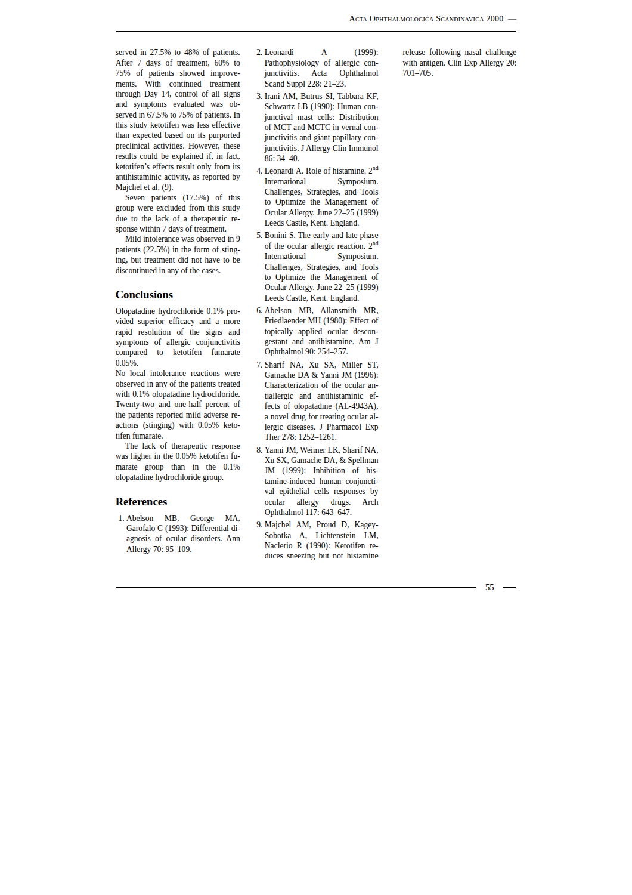Acta Ophthalmologica Scandinavica 2000 —
served in 27.5% to 48% of patients. After 7 days of treatment, 60% to 75% of patients showed improvements. With continued treatment through Day 14, control of all signs and symptoms evaluated was observed in 67.5% to 75% of patients. In this study ketotifen was less effective than expected based on its purported preclinical activities. However, these results could be explained if, in fact, ketotifen’s effects result only from its antihistaminic activity, as reported by Majchel et al. (9).
Seven patients (17.5%) of this group were excluded from this study due to the lack of a therapeutic response within 7 days of treatment.
Mild intolerance was observed in 9 patients (22.5%) in the form of stinging, but treatment did not have to be discontinued in any of the cases.
Conclusions
Olopatadine hydrochloride 0.1% provided superior efficacy and a more rapid resolution of the signs and symptoms of allergic conjunctivitis compared to ketotifen fumarate 0.05%.
No local intolerance reactions were observed in any of the patients treated with 0.1% olopatadine hydrochloride. Twenty-two and one-half percent of the patients reported mild adverse reactions (stinging) with 0.05% ketotifen fumarate.
The lack of therapeutic response was higher in the 0.05% ketotifen fumarate group than in the 0.1% olopatadine hydrochloride group.
References
Abelson MB, George MA, Garofalo C (1993): Differential diagnosis of ocular disorders. Ann Allergy 70: 95–109.
Leonardi A (1999): Pathophysiology of allergic conjunctivitis. Acta Ophthalmol Scand Suppl 228: 21–23.
Irani AM, Butrus SI, Tabbara KF, Schwartz LB (1990): Human conjunctival mast cells: Distribution of MCT and MCTC in vernal conjunctivitis and giant papillary conjunctivitis. J Allergy Clin Immunol 86: 34–40.
Leonardi A. Role of histamine. 2nd International Symposium. Challenges, Strategies, and Tools to Optimize the Management of Ocular Allergy. June 22–25 (1999) Leeds Castle, Kent. England.
Bonini S. The early and late phase of the ocular allergic reaction. 2nd International Symposium. Challenges, Strategies, and Tools to Optimize the Management of Ocular Allergy. June 22–25 (1999) Leeds Castle, Kent. England.
Abelson MB, Allansmith MR, Friedlaender MH (1980): Effect of topically applied ocular descongestant and antihistamine. Am J Ophthalmol 90: 254–257.
Sharif NA, Xu SX, Miller ST, Gamache DA & Yanni JM (1996): Characterization of the ocular antiallergic and antihistaminic effects of olopatadine (AL-4943A), a novel drug for treating ocular allergic diseases. J Pharmacol Exp Ther 278: 1252–1261.
Yanni JM, Weimer LK, Sharif NA, Xu SX, Gamache DA, & Spellman JM (1999): Inhibition of histamine-induced human conjunctival epithelial cells responses by ocular allergy drugs. Arch Ophthalmol 117: 643–647.
Majchel AM, Proud D, Kagey-Sobotka A, Lichtenstein LM, Naclerio R (1990): Ketotifen reduces sneezing but not histamine release following nasal challenge with antigen. Clin Exp Allergy 20: 701–705.
55